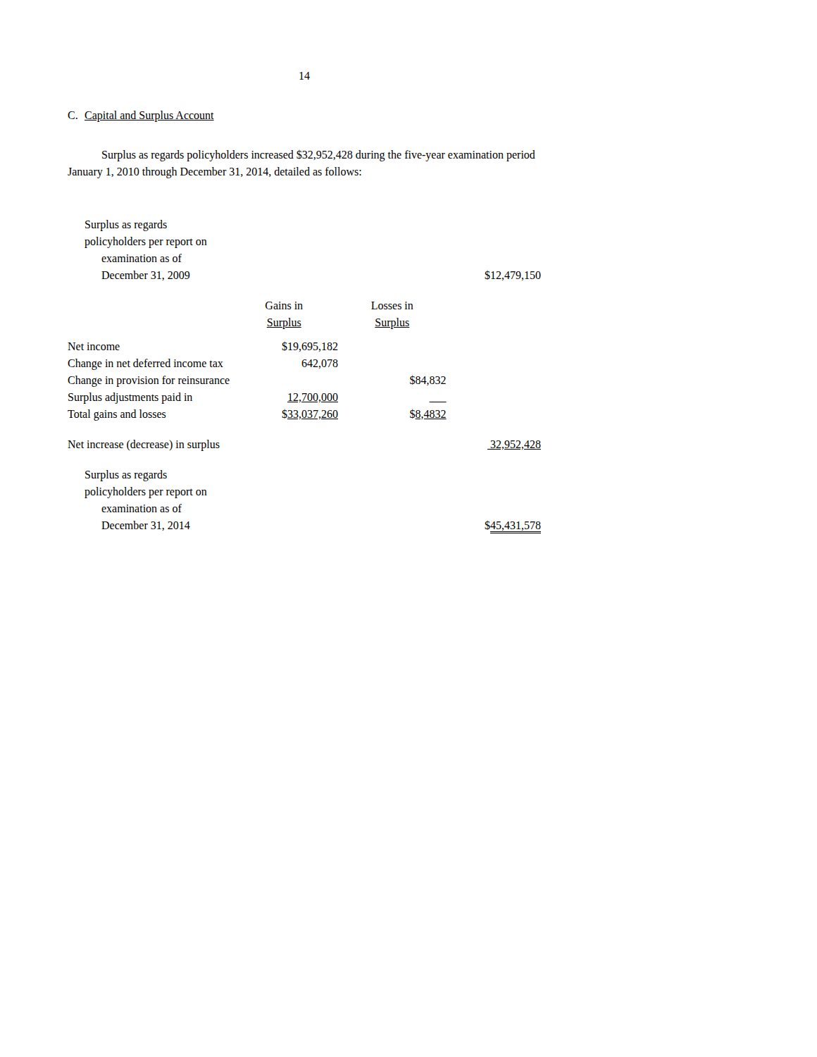14
C. Capital and Surplus Account
Surplus as regards policyholders increased $32,952,428 during the five-year examination period January 1, 2010 through December 31, 2014, detailed as follows:
| Surplus as regards policyholders per report on | | | |
| examination as of December 31, 2009 | | | $12,479,150 |
| | Gains in | Losses in | |
| | Surplus | Surplus | |
| Net income | $19,695,182 | | |
| Change in net deferred income tax | 642,078 | | |
| Change in provision for reinsurance | | $84,832 | |
| Surplus adjustments paid in | 12,700,000 | | |
| Total gains and losses | $ 33,037,260 | $ 8,4832 | |
| Net increase (decrease) in surplus | | | 32,952,428 |
| Surplus as regards policyholders per report on | | | |
| examination as of December 31, 2014 | | | $ 45,431,578 |